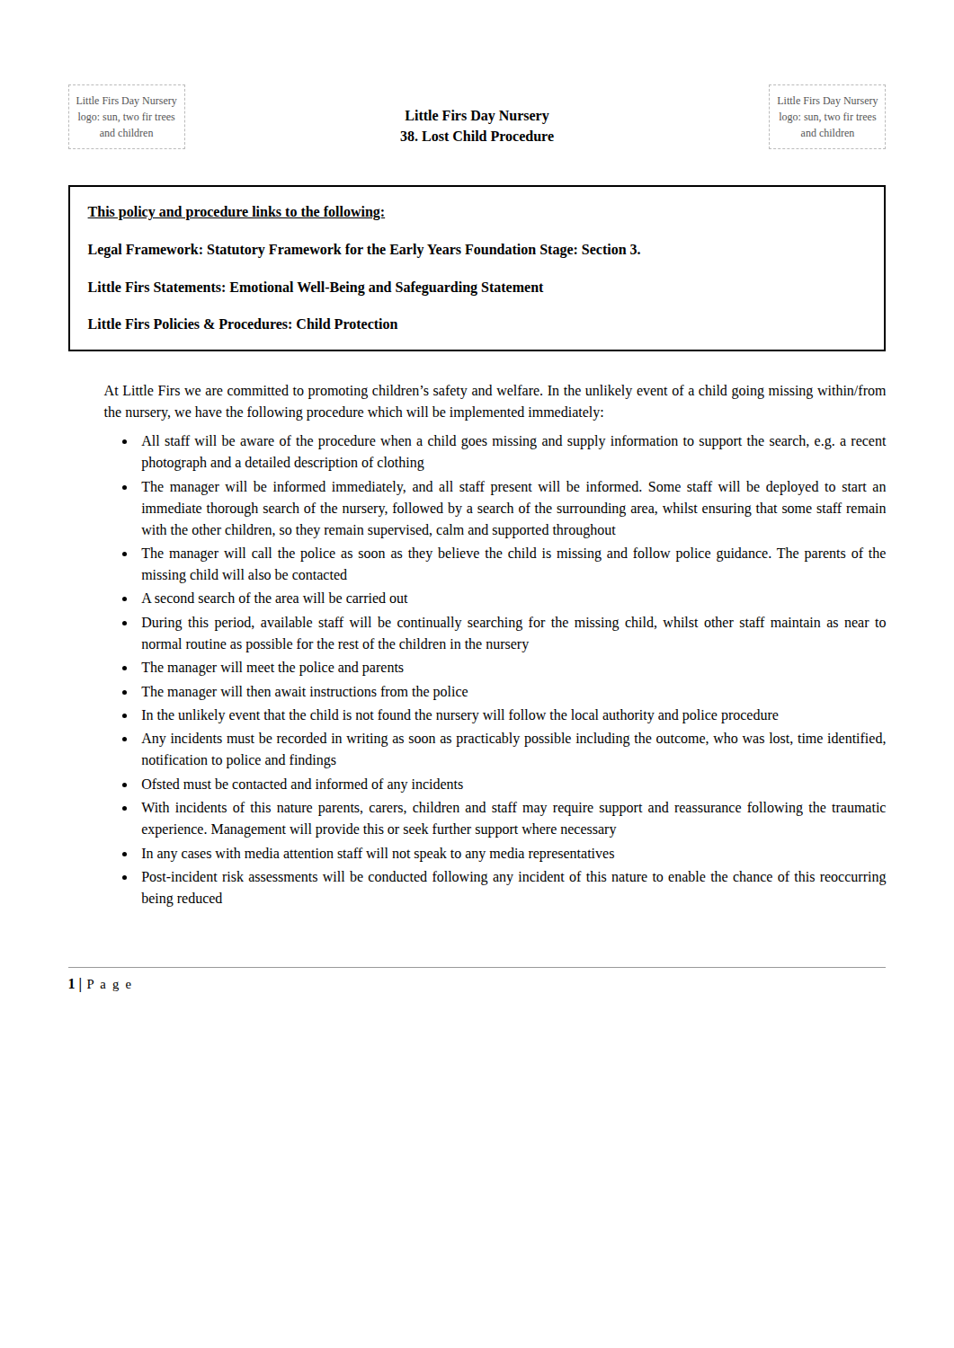Little Firs Day Nursery logo: sun, two fir trees and children
Little Firs Day Nursery
38. Lost Child Procedure
Little Firs Day Nursery logo: sun, two fir trees and children
This policy and procedure links to the following:
Legal Framework: Statutory Framework for the Early Years Foundation Stage: Section 3.
Little Firs Statements: Emotional Well-Being and Safeguarding Statement
Little Firs Policies & Procedures: Child Protection
At Little Firs we are committed to promoting children’s safety and welfare. In the unlikely event of a child going missing within/from the nursery, we have the following procedure which will be implemented immediately:
All staff will be aware of the procedure when a child goes missing and supply information to support the search, e.g. a recent photograph and a detailed description of clothing
The manager will be informed immediately, and all staff present will be informed. Some staff will be deployed to start an immediate thorough search of the nursery, followed by a search of the surrounding area, whilst ensuring that some staff remain with the other children, so they remain supervised, calm and supported throughout
The manager will call the police as soon as they believe the child is missing and follow police guidance. The parents of the missing child will also be contacted
A second search of the area will be carried out
During this period, available staff will be continually searching for the missing child, whilst other staff maintain as near to normal routine as possible for the rest of the children in the nursery
The manager will meet the police and parents
The manager will then await instructions from the police
In the unlikely event that the child is not found the nursery will follow the local authority and police procedure
Any incidents must be recorded in writing as soon as practicably possible including the outcome, who was lost, time identified, notification to police and findings
Ofsted must be contacted and informed of any incidents
With incidents of this nature parents, carers, children and staff may require support and reassurance following the traumatic experience. Management will provide this or seek further support where necessary
In any cases with media attention staff will not speak to any media representatives
Post-incident risk assessments will be conducted following any incident of this nature to enable the chance of this reoccurring being reduced
1 | P a g e